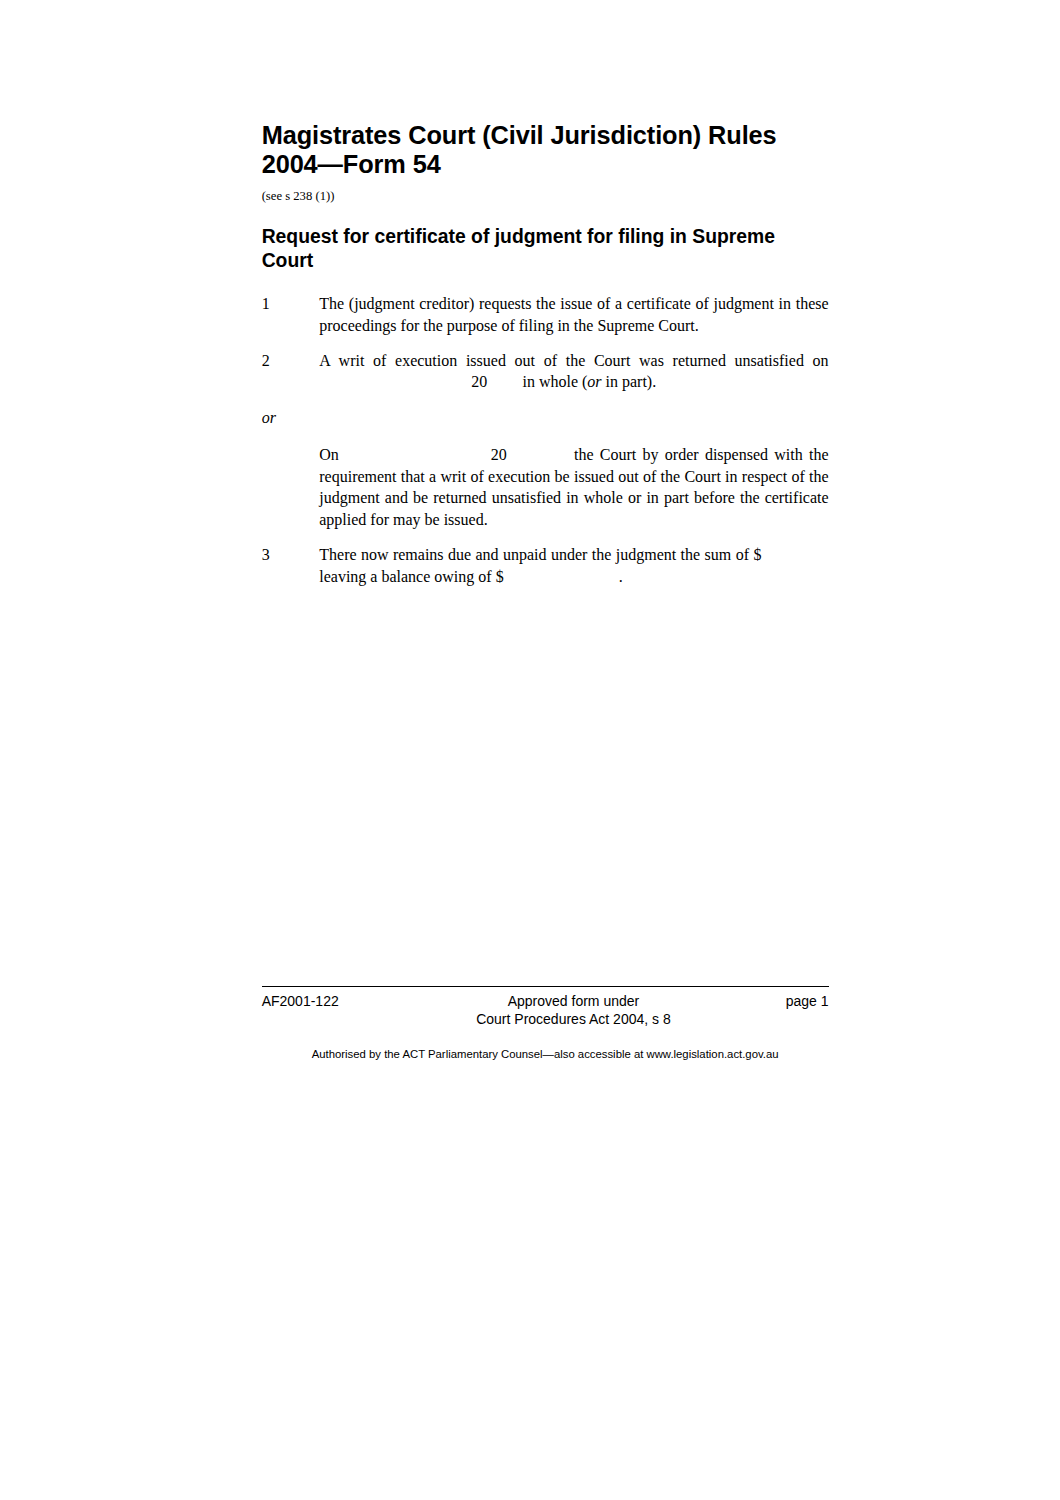Magistrates Court (Civil Jurisdiction) Rules 2004—Form 54
(see s 238 (1))
Request for certificate of judgment for filing in Supreme Court
1
The (judgment creditor) requests the issue of a certificate of judgment in these proceedings for the purpose of filing in the Supreme Court.
2
A writ of execution issued out of the Court was returned unsatisfied on 20 in whole (or in part).
or
On 20 the Court by order dispensed with the requirement that a writ of execution be issued out of the Court in respect of the judgment and be returned unsatisfied in whole or in part before the certificate applied for may be issued.
3
There now remains due and unpaid under the judgment the sum of $ leaving a balance owing of $ .
AF2001-122
Approved form under
Court Procedures Act 2004, s 8
page 1
Authorised by the ACT Parliamentary Counsel—also accessible at www.legislation.act.gov.au